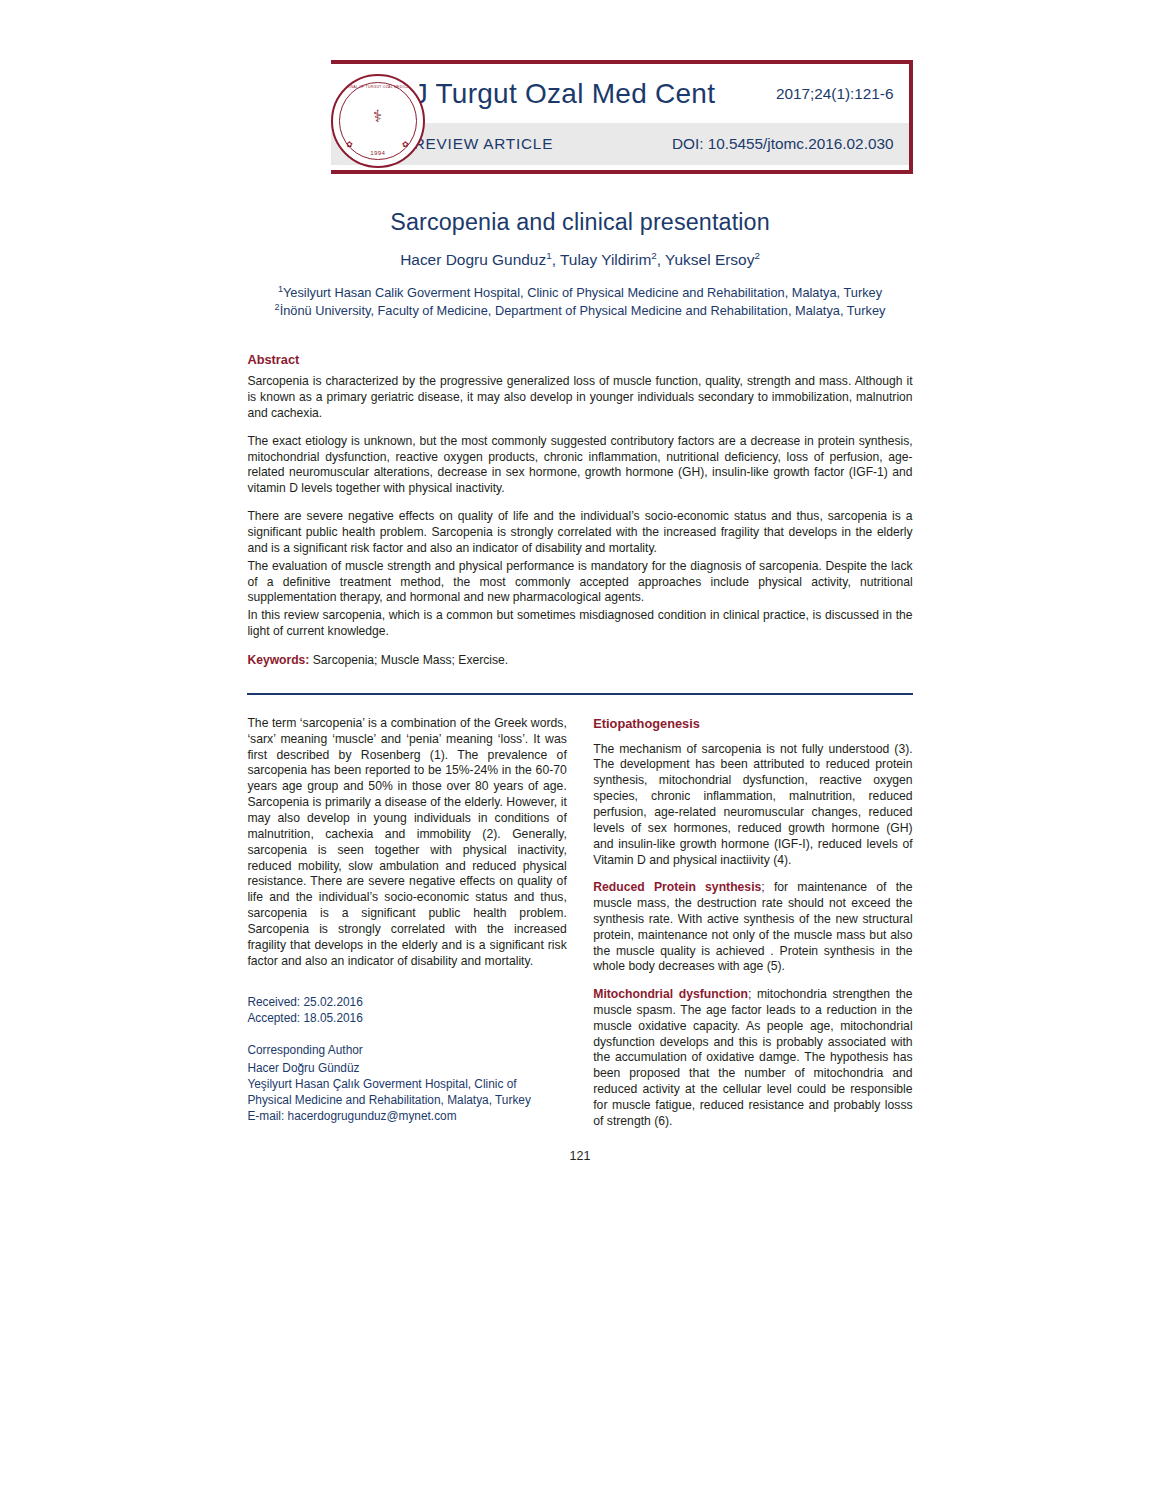J Turgut Ozal Med Cent
2017;24(1):121-6
REVIEW ARTICLE
DOI: 10.5455/jtomc.2016.02.030
JOURNAL OF TURGUT OZAL MEDICAL CENTER
⚕
✿
✿
1994
Sarcopenia and clinical presentation
Hacer Dogru Gunduz1, Tulay Yildirim2, Yuksel Ersoy2
1Yesilyurt Hasan Calik Goverment Hospital, Clinic of Physical Medicine and Rehabilitation, Malatya, Turkey
2İnönü University, Faculty of Medicine, Department of Physical Medicine and Rehabilitation, Malatya, Turkey
Abstract
Sarcopenia is characterized by the progressive generalized loss of muscle function, quality, strength and mass. Although it is known as a primary geriatric disease, it may also develop in younger individuals secondary to immobilization, malnutrion and cachexia.
The exact etiology is unknown, but the most commonly suggested contributory factors are a decrease in protein synthesis, mitochondrial dysfunction, reactive oxygen products, chronic inflammation, nutritional deficiency, loss of perfusion, age-related neuromuscular alterations, decrease in sex hormone, growth hormone (GH), insulin-like growth factor (IGF-1) and vitamin D levels together with physical inactivity.
There are severe negative effects on quality of life and the individual’s socio-economic status and thus, sarcopenia is a significant public health problem. Sarcopenia is strongly correlated with the increased fragility that develops in the elderly and is a significant risk factor and also an indicator of disability and mortality.
The evaluation of muscle strength and physical performance is mandatory for the diagnosis of sarcopenia. Despite the lack of a definitive treatment method, the most commonly accepted approaches include physical activity, nutritional supplementation therapy, and hormonal and new pharmacological agents.
In this review sarcopenia, which is a common but sometimes misdiagnosed condition in clinical practice, is discussed in the light of current knowledge.
Keywords: Sarcopenia; Muscle Mass; Exercise.
The term ‘sarcopenia’ is a combination of the Greek words, ‘sarx’ meaning ‘muscle’ and ‘penia’ meaning ‘loss’. It was first described by Rosenberg (1). The prevalence of sarcopenia has been reported to be 15%-24% in the 60-70 years age group and 50% in those over 80 years of age. Sarcopenia is primarily a disease of the elderly. However, it may also develop in young individuals in conditions of malnutrition, cachexia and immobility (2). Generally, sarcopenia is seen together with physical inactivity, reduced mobility, slow ambulation and reduced physical resistance. There are severe negative effects on quality of life and the individual’s socio-economic status and thus, sarcopenia is a significant public health problem. Sarcopenia is strongly correlated with the increased fragility that develops in the elderly and is a significant risk factor and also an indicator of disability and mortality.
Received: 25.02.2016
Accepted: 18.05.2016
Corresponding Author
Hacer Doğru Gündüz
Yeşilyurt Hasan Çalık Goverment Hospital, Clinic of
Physical Medicine and Rehabilitation, Malatya, Turkey
E-mail: hacerdogrugunduz@mynet.com
Etiopathogenesis
The mechanism of sarcopenia is not fully understood (3). The development has been attributed to reduced protein synthesis, mitochondrial dysfunction, reactive oxygen species, chronic inflammation, malnutrition, reduced perfusion, age-related neuromuscular changes, reduced levels of sex hormones, reduced growth hormone (GH) and insulin-like growth hormone (IGF-I), reduced levels of Vitamin D and physical inactiivity (4).
Reduced Protein synthesis; for maintenance of the muscle mass, the destruction rate should not exceed the synthesis rate. With active synthesis of the new structural protein, maintenance not only of the muscle mass but also the muscle quality is achieved . Protein synthesis in the whole body decreases with age (5).
Mitochondrial dysfunction; mitochondria strengthen the muscle spasm. The age factor leads to a reduction in the muscle oxidative capacity. As people age, mitochondrial dysfunction develops and this is probably associated with the accumulation of oxidative damge. The hypothesis has been proposed that the number of mitochondria and reduced activity at the cellular level could be responsible for muscle fatigue, reduced resistance and probably losss of strength (6).
121